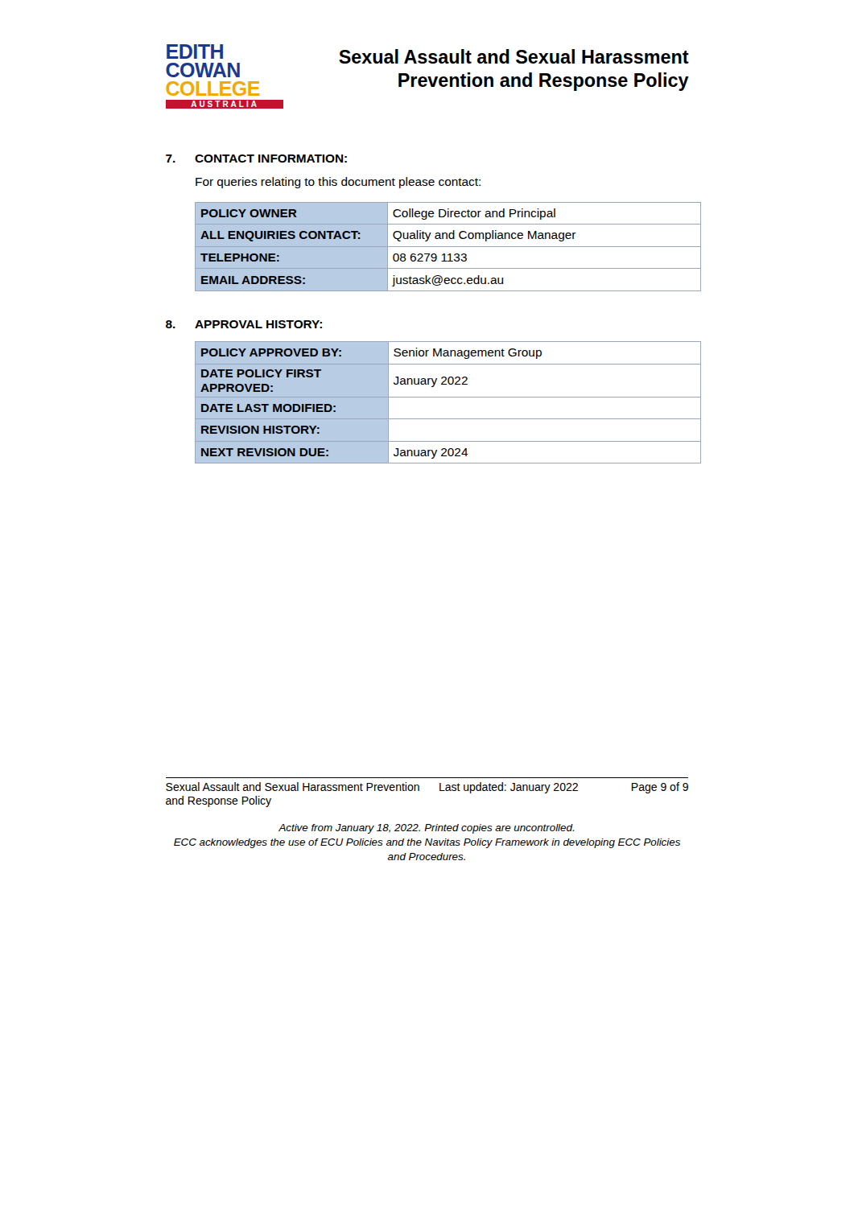EDITH COWAN COLLEGE AUSTRALIA
Sexual Assault and Sexual Harassment
Prevention and Response Policy
7. CONTACT INFORMATION:
For queries relating to this document please contact:
| POLICY OWNER | College Director and Principal |
| ALL ENQUIRIES CONTACT: | Quality and Compliance Manager |
| TELEPHONE: | 08 6279 1133 |
| EMAIL ADDRESS: | justask@ecc.edu.au |
8. APPROVAL HISTORY:
| POLICY APPROVED BY: | Senior Management Group |
| DATE POLICY FIRST APPROVED: | January 2022 |
| DATE LAST MODIFIED: | |
| REVISION HISTORY: | |
| NEXT REVISION DUE: | January 2024 |
Sexual Assault and Sexual Harassment Prevention and Response Policy
Last updated: January 2022
Page 9 of 9
Active from January 18, 2022. Printed copies are uncontrolled.
ECC acknowledges the use of ECU Policies and the Navitas Policy Framework in developing ECC Policies and Procedures.